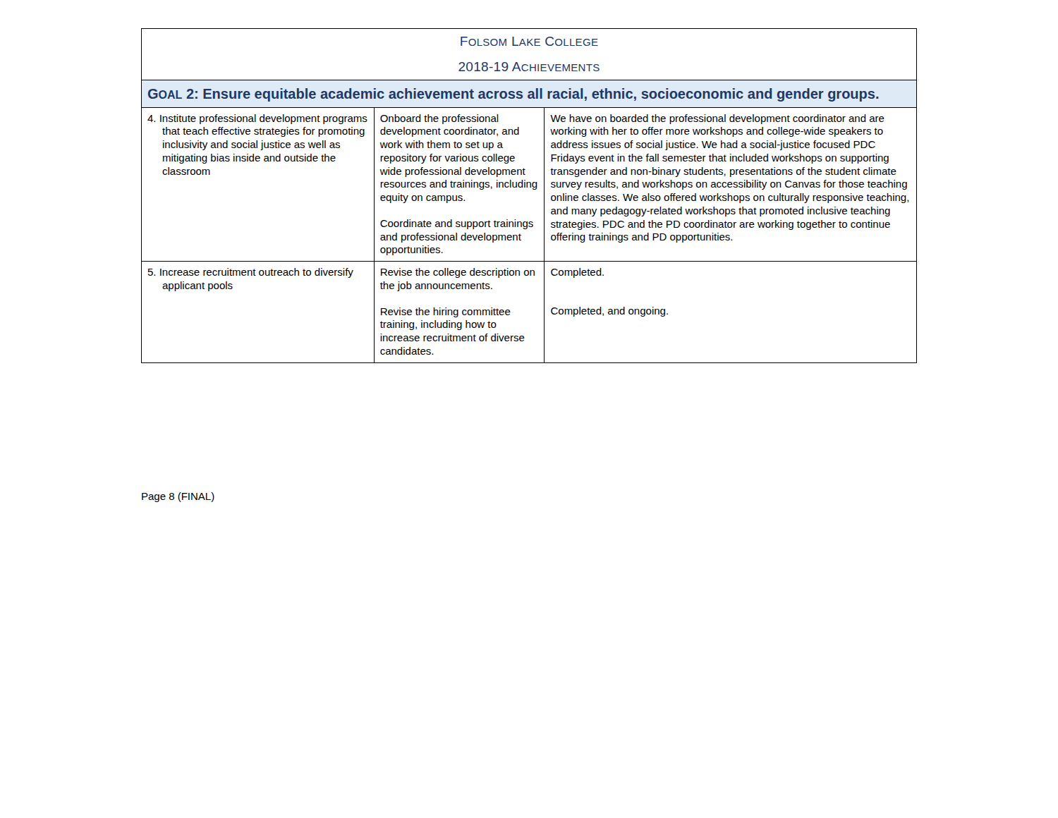| F OLSOM L AKE C OLLEGE |
| 2018-19 A CHIEVEMENTS |
| G OAL 2: Ensure equitable academic achievement across all racial, ethnic, socioeconomic and gender groups. |
| 4. Institute professional development programs that teach effective strategies for promoting inclusivity and social justice as well as mitigating bias inside and outside the classroom | Onboard the professional development coordinator, and work with them to set up a repository for various college wide professional development resources and trainings, including equity on campus. Coordinate and support trainings and professional development opportunities. | We have on boarded the professional development coordinator and are working with her to offer more workshops and college-wide speakers to address issues of social justice. We had a social-justice focused PDC Fridays event in the fall semester that included workshops on supporting transgender and non-binary students, presentations of the student climate survey results, and workshops on accessibility on Canvas for those teaching online classes. We also offered workshops on culturally responsive teaching, and many pedagogy-related workshops that promoted inclusive teaching strategies. PDC and the PD coordinator are working together to continue offering trainings and PD opportunities. |
| 5. Increase recruitment outreach to diversify applicant pools | Revise the college description on the job announcements. Revise the hiring committee training, including how to increase recruitment of diverse candidates. | Completed. Completed, and ongoing. |
Page 8 (FINAL)